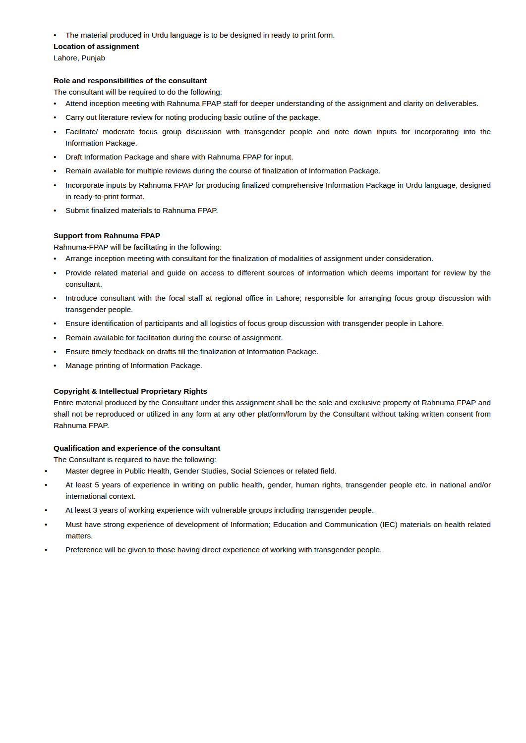The material produced in Urdu language is to be designed in ready to print form.
Location of assignment
Lahore, Punjab
Role and responsibilities of the consultant
The consultant will be required to do the following:
Attend inception meeting with Rahnuma FPAP staff for deeper understanding of the assignment and clarity on deliverables.
Carry out literature review for noting producing basic outline of the package.
Facilitate/ moderate focus group discussion with transgender people and note down inputs for incorporating into the Information Package.
Draft Information Package and share with Rahnuma FPAP for input.
Remain available for multiple reviews during the course of finalization of Information Package.
Incorporate inputs by Rahnuma FPAP for producing finalized comprehensive Information Package in Urdu language, designed in ready-to-print format.
Submit finalized materials to Rahnuma FPAP.
Support from Rahnuma FPAP
Rahnuma-FPAP will be facilitating in the following:
Arrange inception meeting with consultant for the finalization of modalities of assignment under consideration.
Provide related material and guide on access to different sources of information which deems important for review by the consultant.
Introduce consultant with the focal staff at regional office in Lahore; responsible for arranging focus group discussion with transgender people.
Ensure identification of participants and all logistics of focus group discussion with transgender people in Lahore.
Remain available for facilitation during the course of assignment.
Ensure timely feedback on drafts till the finalization of Information Package.
Manage printing of Information Package.
Copyright & Intellectual Proprietary Rights
Entire material produced by the Consultant under this assignment shall be the sole and exclusive property of Rahnuma FPAP and shall not be reproduced or utilized in any form at any other platform/forum by the Consultant without taking written consent from Rahnuma FPAP.
Qualification and experience of the consultant
The Consultant is required to have the following:
Master degree in Public Health, Gender Studies, Social Sciences or related field.
At least 5 years of experience in writing on public health, gender, human rights, transgender people etc. in national and/or international context.
At least 3 years of working experience with vulnerable groups including transgender people.
Must have strong experience of development of Information; Education and Communication (IEC) materials on health related matters.
Preference will be given to those having direct experience of working with transgender people.